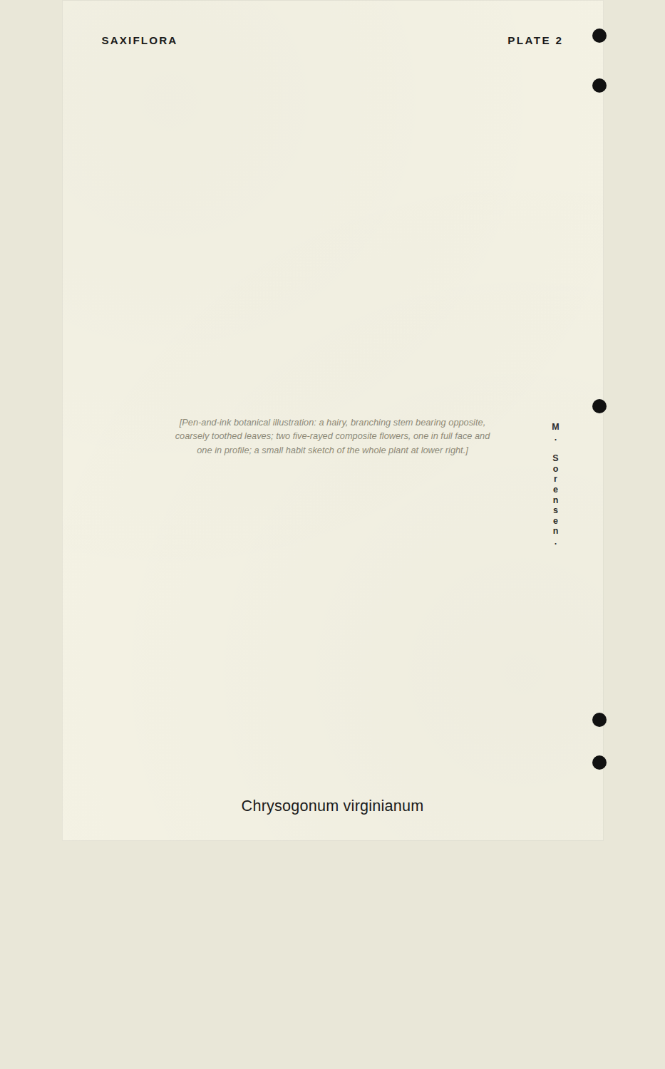Saxiflora Plate 2
[Pen-and-ink botanical illustration: a hairy, branching stem bearing opposite, coarsely toothed leaves; two five-rayed composite flowers, one in full face and one in profile; a small habit sketch of the whole plant at lower right.]
M. Sorensen.
Chrysogonum virginianum